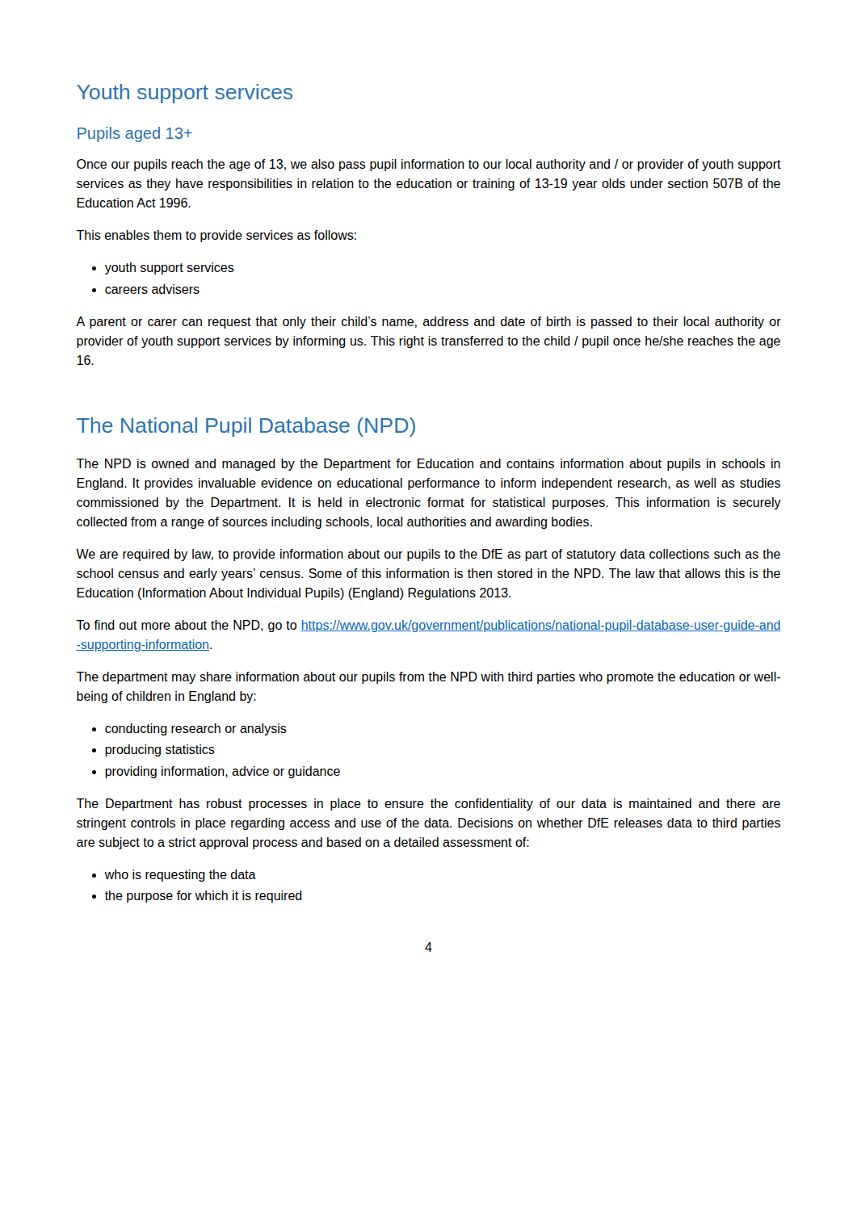Youth support services
Pupils aged 13+
Once our pupils reach the age of 13, we also pass pupil information to our local authority and / or provider of youth support services as they have responsibilities in relation to the education or training of 13-19 year olds under section 507B of the Education Act 1996.
This enables them to provide services as follows:
youth support services
careers advisers
A parent or carer can request that only their child’s name, address and date of birth is passed to their local authority or provider of youth support services by informing us. This right is transferred to the child / pupil once he/she reaches the age 16.
The National Pupil Database (NPD)
The NPD is owned and managed by the Department for Education and contains information about pupils in schools in England. It provides invaluable evidence on educational performance to inform independent research, as well as studies commissioned by the Department. It is held in electronic format for statistical purposes. This information is securely collected from a range of sources including schools, local authorities and awarding bodies.
We are required by law, to provide information about our pupils to the DfE as part of statutory data collections such as the school census and early years’ census. Some of this information is then stored in the NPD. The law that allows this is the Education (Information About Individual Pupils) (England) Regulations 2013.
To find out more about the NPD, go to https://www.gov.uk/government/publications/national-pupil-database-user-guide-and-supporting-information.
The department may share information about our pupils from the NPD with third parties who promote the education or well-being of children in England by:
conducting research or analysis
producing statistics
providing information, advice or guidance
The Department has robust processes in place to ensure the confidentiality of our data is maintained and there are stringent controls in place regarding access and use of the data. Decisions on whether DfE releases data to third parties are subject to a strict approval process and based on a detailed assessment of:
who is requesting the data
the purpose for which it is required
4